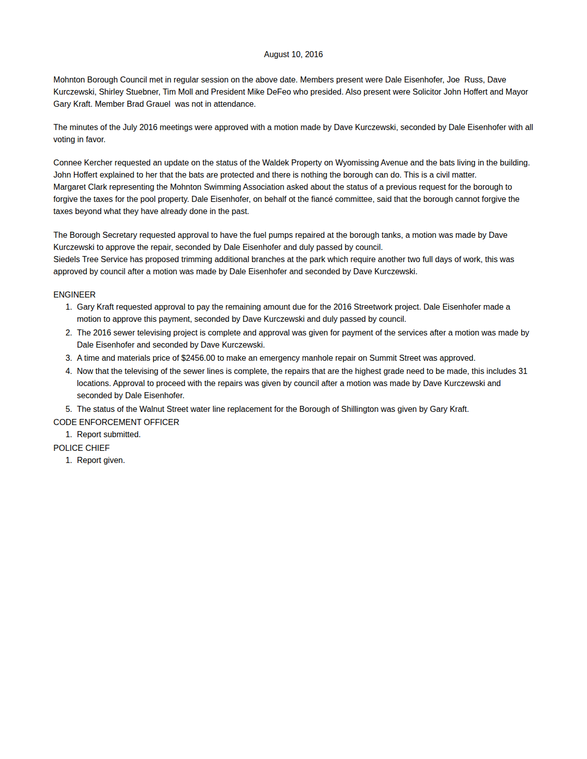August 10, 2016
Mohnton Borough Council met in regular session on the above date. Members present were Dale Eisenhofer, Joe Russ, Dave Kurczewski, Shirley Stuebner, Tim Moll and President Mike DeFeo who presided. Also present were Solicitor John Hoffert and Mayor Gary Kraft. Member Brad Grauel was not in attendance.
The minutes of the July 2016 meetings were approved with a motion made by Dave Kurczewski, seconded by Dale Eisenhofer with all voting in favor.
Connee Kercher requested an update on the status of the Waldek Property on Wyomissing Avenue and the bats living in the building. John Hoffert explained to her that the bats are protected and there is nothing the borough can do. This is a civil matter.
Margaret Clark representing the Mohnton Swimming Association asked about the status of a previous request for the borough to forgive the taxes for the pool property. Dale Eisenhofer, on behalf ot the fiancé committee, said that the borough cannot forgive the taxes beyond what they have already done in the past.
The Borough Secretary requested approval to have the fuel pumps repaired at the borough tanks, a motion was made by Dave Kurczewski to approve the repair, seconded by Dale Eisenhofer and duly passed by council.
Siedels Tree Service has proposed trimming additional branches at the park which require another two full days of work, this was approved by council after a motion was made by Dale Eisenhofer and seconded by Dave Kurczewski.
ENGINEER
Gary Kraft requested approval to pay the remaining amount due for the 2016 Streetwork project. Dale Eisenhofer made a motion to approve this payment, seconded by Dave Kurczewski and duly passed by council.
The 2016 sewer televising project is complete and approval was given for payment of the services after a motion was made by Dale Eisenhofer and seconded by Dave Kurczewski.
A time and materials price of $2456.00 to make an emergency manhole repair on Summit Street was approved.
Now that the televising of the sewer lines is complete, the repairs that are the highest grade need to be made, this includes 31 locations. Approval to proceed with the repairs was given by council after a motion was made by Dave Kurczewski and seconded by Dale Eisenhofer.
The status of the Walnut Street water line replacement for the Borough of Shillington was given by Gary Kraft.
CODE ENFORCEMENT OFFICER
Report submitted.
POLICE CHIEF
Report given.